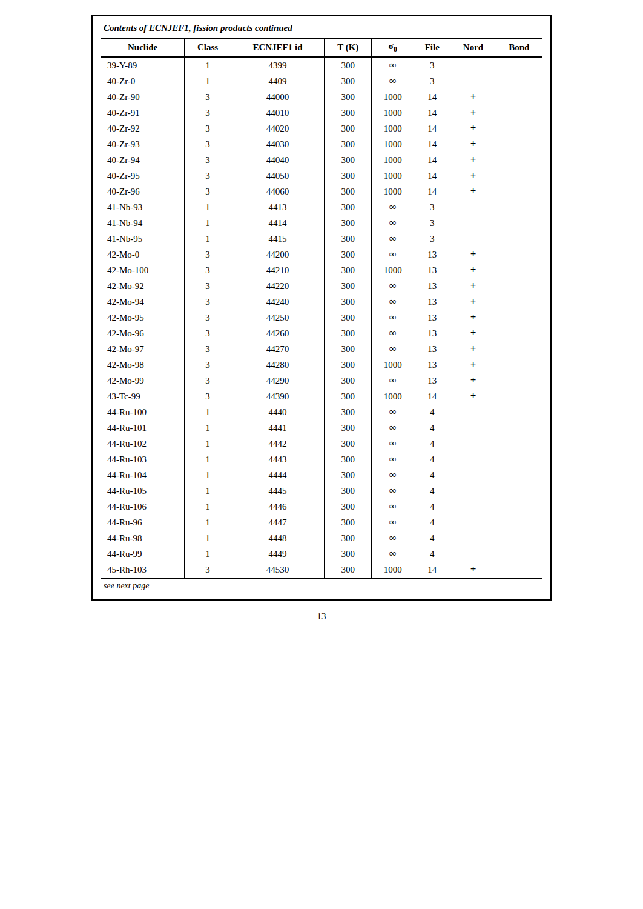Contents of ECNJEF1, fission products continued
| Nuclide | Class | ECNJEF1 id | T (K) | σ 0 | File | Nord | Bond |
| --- | --- | --- | --- | --- | --- | --- | --- |
| 39-Y-89 | 1 | 4399 | 300 | ∞ | 3 | | |
| 40-Zr-0 | 1 | 4409 | 300 | ∞ | 3 | | |
| 40-Zr-90 | 3 | 44000 | 300 | 1000 | 14 | + | |
| 40-Zr-91 | 3 | 44010 | 300 | 1000 | 14 | + | |
| 40-Zr-92 | 3 | 44020 | 300 | 1000 | 14 | + | |
| 40-Zr-93 | 3 | 44030 | 300 | 1000 | 14 | + | |
| 40-Zr-94 | 3 | 44040 | 300 | 1000 | 14 | + | |
| 40-Zr-95 | 3 | 44050 | 300 | 1000 | 14 | + | |
| 40-Zr-96 | 3 | 44060 | 300 | 1000 | 14 | + | |
| 41-Nb-93 | 1 | 4413 | 300 | ∞ | 3 | | |
| 41-Nb-94 | 1 | 4414 | 300 | ∞ | 3 | | |
| 41-Nb-95 | 1 | 4415 | 300 | ∞ | 3 | | |
| 42-Mo-0 | 3 | 44200 | 300 | ∞ | 13 | + | |
| 42-Mo-100 | 3 | 44210 | 300 | 1000 | 13 | + | |
| 42-Mo-92 | 3 | 44220 | 300 | ∞ | 13 | + | |
| 42-Mo-94 | 3 | 44240 | 300 | ∞ | 13 | + | |
| 42-Mo-95 | 3 | 44250 | 300 | ∞ | 13 | + | |
| 42-Mo-96 | 3 | 44260 | 300 | ∞ | 13 | + | |
| 42-Mo-97 | 3 | 44270 | 300 | ∞ | 13 | + | |
| 42-Mo-98 | 3 | 44280 | 300 | 1000 | 13 | + | |
| 42-Mo-99 | 3 | 44290 | 300 | ∞ | 13 | + | |
| 43-Tc-99 | 3 | 44390 | 300 | 1000 | 14 | + | |
| 44-Ru-100 | 1 | 4440 | 300 | ∞ | 4 | | |
| 44-Ru-101 | 1 | 4441 | 300 | ∞ | 4 | | |
| 44-Ru-102 | 1 | 4442 | 300 | ∞ | 4 | | |
| 44-Ru-103 | 1 | 4443 | 300 | ∞ | 4 | | |
| 44-Ru-104 | 1 | 4444 | 300 | ∞ | 4 | | |
| 44-Ru-105 | 1 | 4445 | 300 | ∞ | 4 | | |
| 44-Ru-106 | 1 | 4446 | 300 | ∞ | 4 | | |
| 44-Ru-96 | 1 | 4447 | 300 | ∞ | 4 | | |
| 44-Ru-98 | 1 | 4448 | 300 | ∞ | 4 | | |
| 44-Ru-99 | 1 | 4449 | 300 | ∞ | 4 | | |
| 45-Rh-103 | 3 | 44530 | 300 | 1000 | 14 | + | |
see next page
13